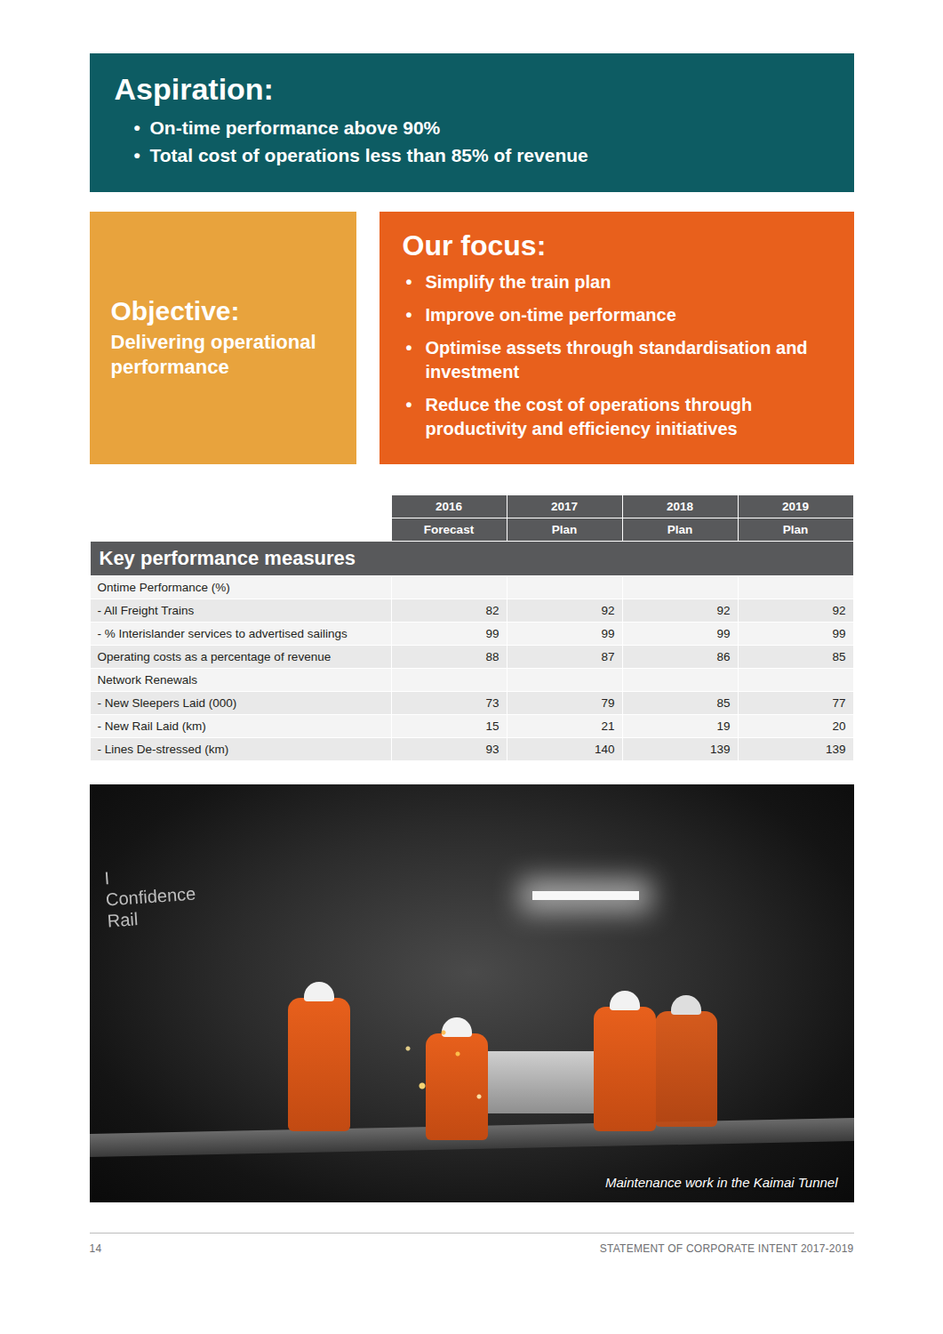Aspiration:
On-time performance above 90%
Total cost of operations less than 85% of revenue
Objective:
Delivering operational performance
Our focus:
Simplify the train plan
Improve on-time performance
Optimise assets through standardisation and investment
Reduce the cost of operations through productivity and efficiency initiatives
| | 2016 | 2017 | 2018 | 2019 |
| --- | --- | --- | --- | --- |
| | Forecast | Plan | Plan | Plan |
| Key performance measures |
| Ontime Performance (%) | | | | |
| - All Freight Trains | 82 | 92 | 92 | 92 |
| - % Interislander services to advertised sailings | 99 | 99 | 99 | 99 |
| Operating costs as a percentage of revenue | 88 | 87 | 86 | 85 |
| Network Renewals | | | | |
| - New Sleepers Laid (000) | 73 | 79 | 85 | 77 |
| - New Rail Laid (km) | 15 | 21 | 19 | 20 |
| - Lines De-stressed (km) | 93 | 140 | 139 | 139 |
I
Confidence
Rail
Maintenance work in the Kaimai Tunnel
14 STATEMENT OF CORPORATE INTENT 2017-2019